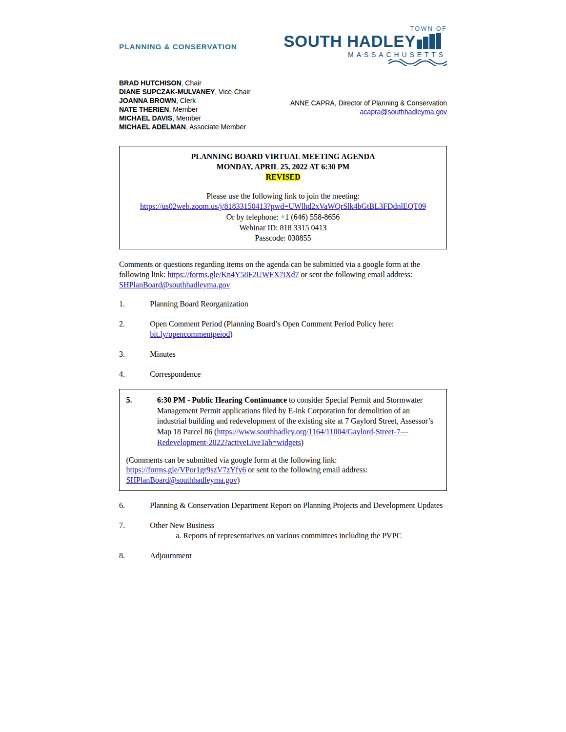PLANNING & CONSERVATION
Town of
SOUTH HADLEY
Massachusetts
BRAD HUTCHISON, Chair
DIANE SUPCZAK-MULVANEY, Vice-Chair
JOANNA BROWN, Clerk
NATE THERIEN, Member
MICHAEL DAVIS, Member
MICHAEL ADELMAN, Associate Member
ANNE CAPRA, Director of Planning & Conservation
acapra@southhadleyma.gov
PLANNING BOARD VIRTUAL MEETING AGENDA
MONDAY, APRIL 25, 2022 AT 6:30 PM
REVISED
Please use the following link to join the meeting:
https://us02web.zoom.us/j/81833150413?pwd=UWlhd2xVaWQrSlk4bGtBL3FDdnlEQT09
Or by telephone: +1 (646) 558-8656
Webinar ID: 818 3315 0413
Passcode: 030855
Comments or questions regarding items on the agenda can be submitted via a google form at the following link: https://forms.gle/Kn4Y58F2UWFX7iXd7 or sent the following email address: SHPlanBoard@southhadleyma.gov
1. Planning Board Reorganization
2. Open Comment Period (Planning Board’s Open Comment Period Policy here: bit.ly/opencommentpeiod)
3. Minutes
4. Correspondence
5.
6:30 PM - Public Hearing Continuance to consider Special Permit and Stormwater Management Permit applications filed by E-ink Corporation for demolition of an industrial building and redevelopment of the existing site at 7 Gaylord Street, Assessor’s Map 18 Parcel 86 (https://www.southhadley.org/1164/11004/Gaylord-Street-7---Redevelopment-2022?activeLiveTab=widgets)
(Comments can be submitted via google form at the following link: https://forms.gle/VPor1gr9szV7zYfy6 or sent to the following email address: SHPlanBoard@southhadleyma.gov)
6. Planning & Conservation Department Report on Planning Projects and Development Updates
7. Other New Business a. Reports of representatives on various committees including the PVPC
8. Adjournment